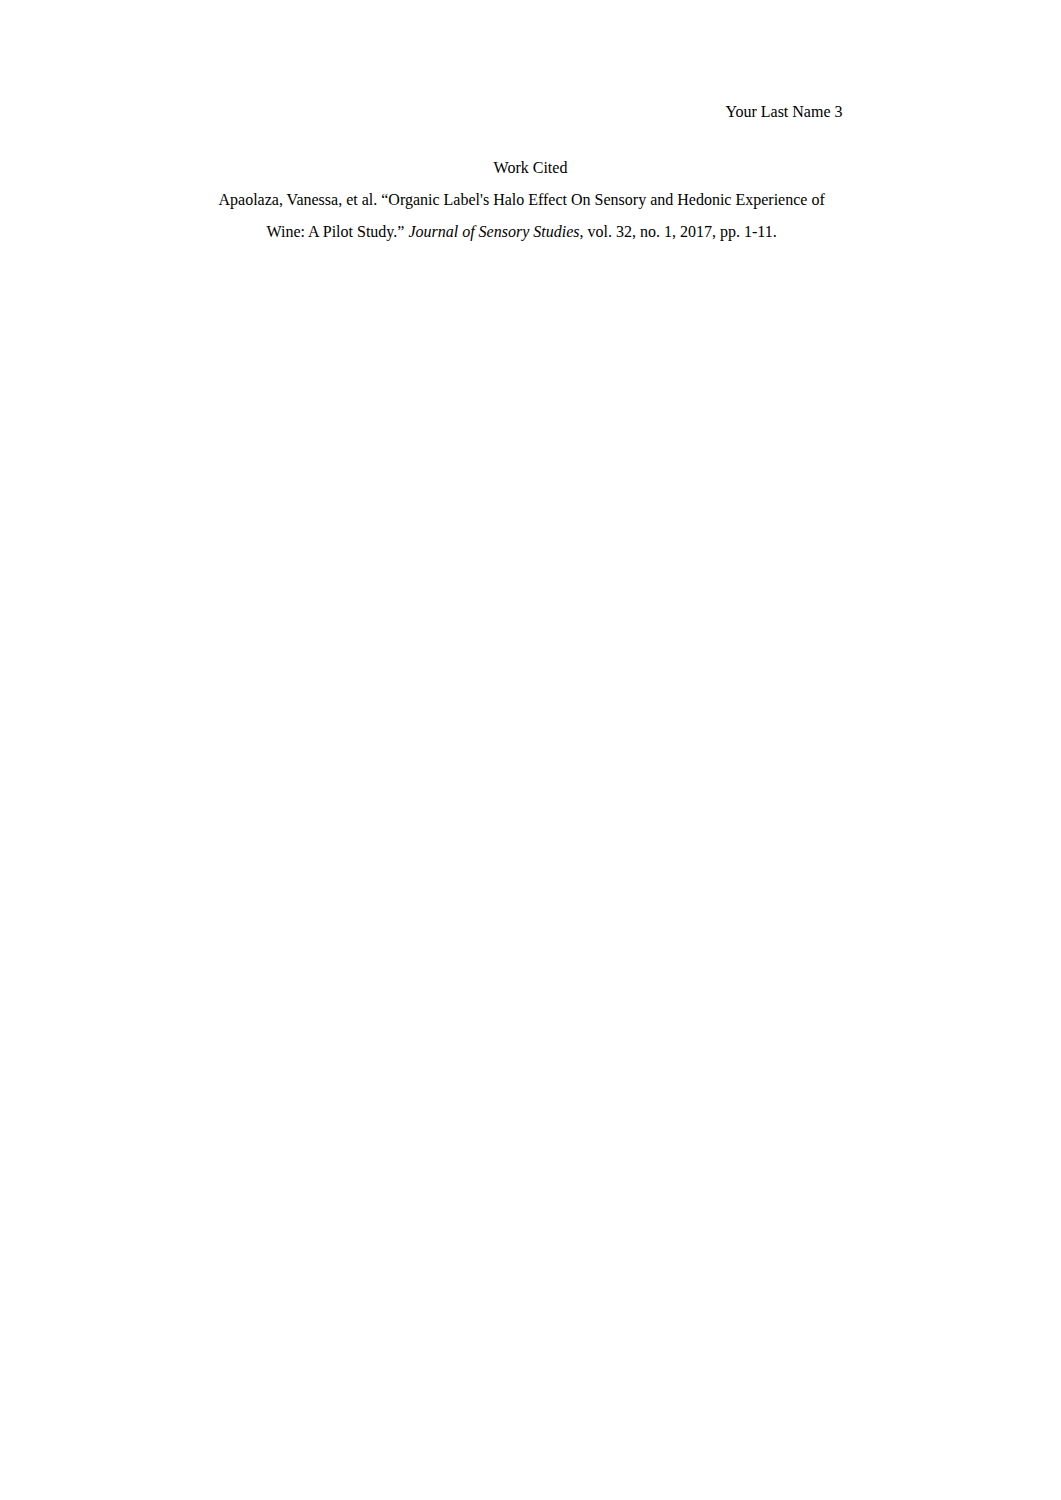Your Last Name 3
Work Cited
Apaolaza, Vanessa, et al. “Organic Label's Halo Effect On Sensory and Hedonic Experience of Wine: A Pilot Study.” Journal of Sensory Studies, vol. 32, no. 1, 2017, pp. 1-11.